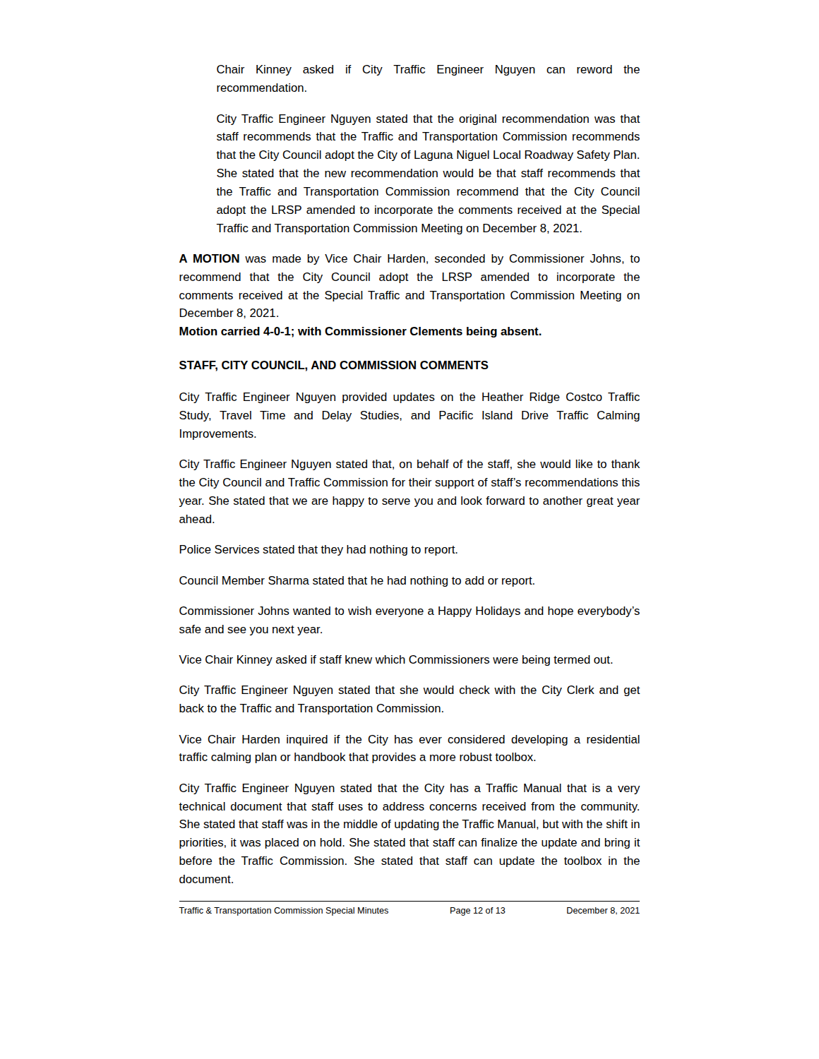Chair Kinney asked if City Traffic Engineer Nguyen can reword the recommendation.
City Traffic Engineer Nguyen stated that the original recommendation was that staff recommends that the Traffic and Transportation Commission recommends that the City Council adopt the City of Laguna Niguel Local Roadway Safety Plan. She stated that the new recommendation would be that staff recommends that the Traffic and Transportation Commission recommend that the City Council adopt the LRSP amended to incorporate the comments received at the Special Traffic and Transportation Commission Meeting on December 8, 2021.
A MOTION was made by Vice Chair Harden, seconded by Commissioner Johns, to recommend that the City Council adopt the LRSP amended to incorporate the comments received at the Special Traffic and Transportation Commission Meeting on December 8, 2021.
Motion carried 4-0-1; with Commissioner Clements being absent.
STAFF, CITY COUNCIL, AND COMMISSION COMMENTS
City Traffic Engineer Nguyen provided updates on the Heather Ridge Costco Traffic Study, Travel Time and Delay Studies, and Pacific Island Drive Traffic Calming Improvements.
City Traffic Engineer Nguyen stated that, on behalf of the staff, she would like to thank the City Council and Traffic Commission for their support of staff’s recommendations this year. She stated that we are happy to serve you and look forward to another great year ahead.
Police Services stated that they had nothing to report.
Council Member Sharma stated that he had nothing to add or report.
Commissioner Johns wanted to wish everyone a Happy Holidays and hope everybody’s safe and see you next year.
Vice Chair Kinney asked if staff knew which Commissioners were being termed out.
City Traffic Engineer Nguyen stated that she would check with the City Clerk and get back to the Traffic and Transportation Commission.
Vice Chair Harden inquired if the City has ever considered developing a residential traffic calming plan or handbook that provides a more robust toolbox.
City Traffic Engineer Nguyen stated that the City has a Traffic Manual that is a very technical document that staff uses to address concerns received from the community. She stated that staff was in the middle of updating the Traffic Manual, but with the shift in priorities, it was placed on hold. She stated that staff can finalize the update and bring it before the Traffic Commission. She stated that staff can update the toolbox in the document.
Traffic & Transportation Commission Special Minutes Page 12 of 13 December 8, 2021